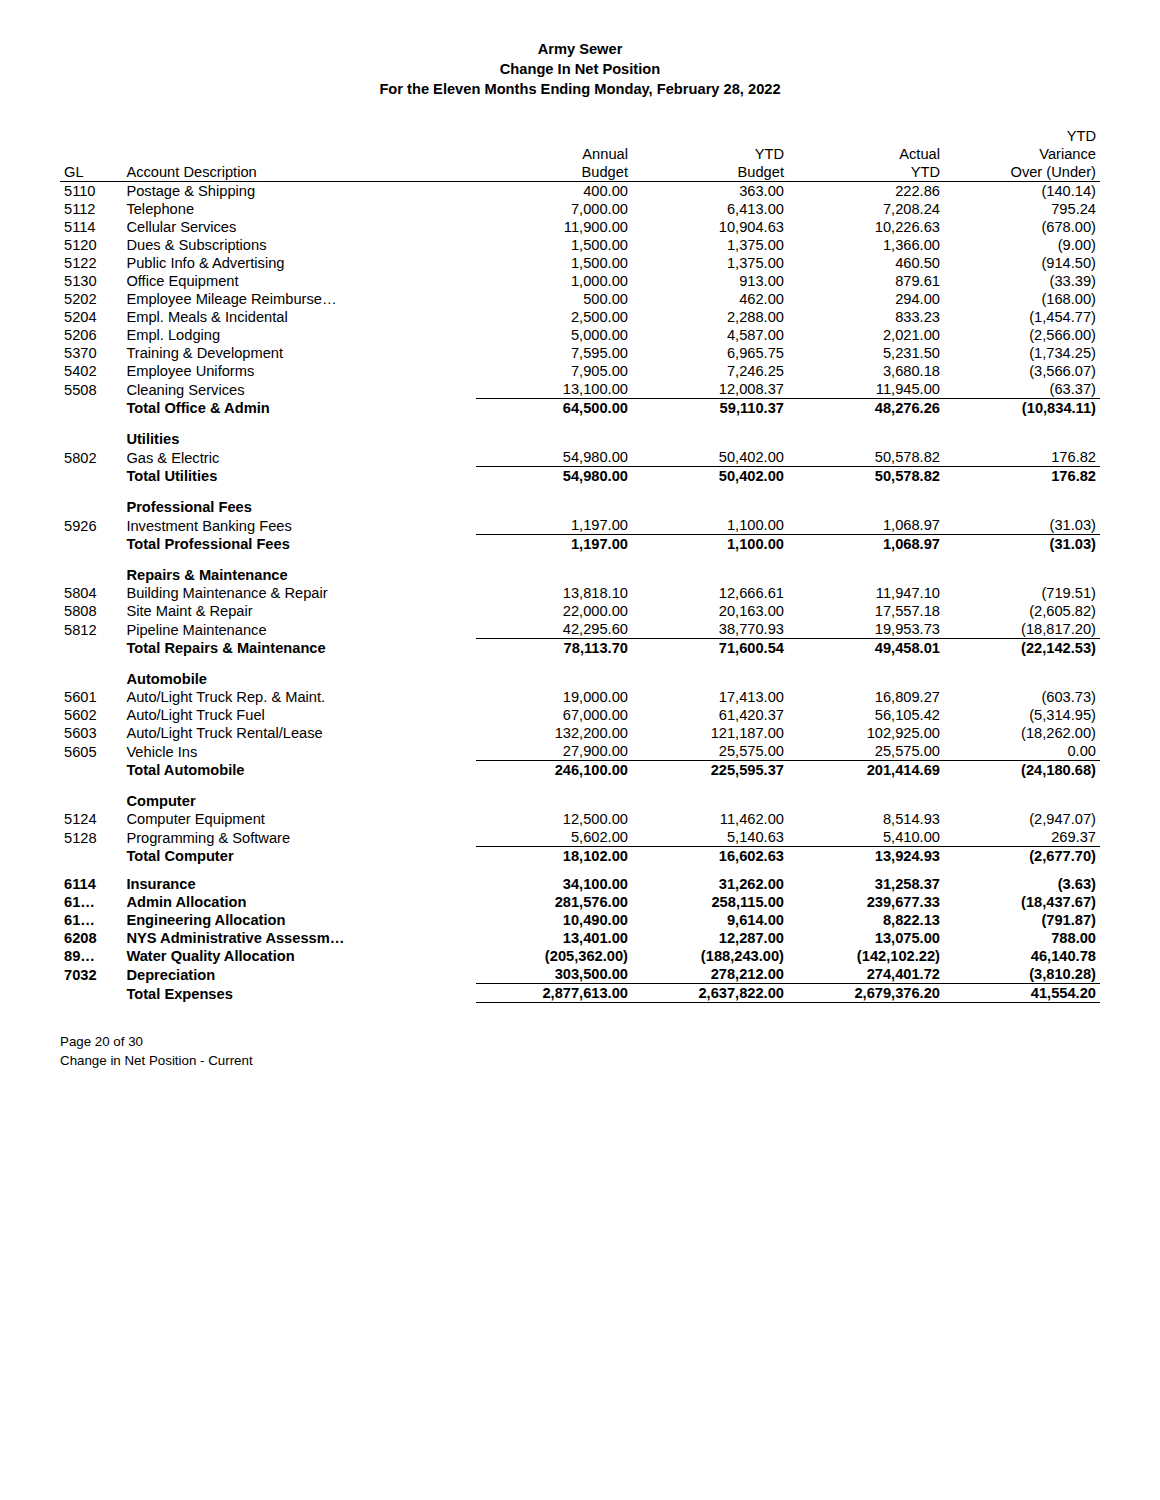Army Sewer
Change In Net Position
For the Eleven Months Ending Monday, February 28, 2022
| | | | | | YTD |
| --- | --- | --- | --- | --- | --- |
| | | Annual | YTD | Actual | Variance |
| GL | Account Description | Budget | Budget | YTD | Over (Under) |
| 5110 | Postage & Shipping | 400.00 | 363.00 | 222.86 | (140.14) |
| 5112 | Telephone | 7,000.00 | 6,413.00 | 7,208.24 | 795.24 |
| 5114 | Cellular Services | 11,900.00 | 10,904.63 | 10,226.63 | (678.00) |
| 5120 | Dues & Subscriptions | 1,500.00 | 1,375.00 | 1,366.00 | (9.00) |
| 5122 | Public Info & Advertising | 1,500.00 | 1,375.00 | 460.50 | (914.50) |
| 5130 | Office Equipment | 1,000.00 | 913.00 | 879.61 | (33.39) |
| 5202 | Employee Mileage Reimburse… | 500.00 | 462.00 | 294.00 | (168.00) |
| 5204 | Empl. Meals & Incidental | 2,500.00 | 2,288.00 | 833.23 | (1,454.77) |
| 5206 | Empl. Lodging | 5,000.00 | 4,587.00 | 2,021.00 | (2,566.00) |
| 5370 | Training & Development | 7,595.00 | 6,965.75 | 5,231.50 | (1,734.25) |
| 5402 | Employee Uniforms | 7,905.00 | 7,246.25 | 3,680.18 | (3,566.07) |
| 5508 | Cleaning Services | 13,100.00 | 12,008.37 | 11,945.00 | (63.37) |
| | Total Office & Admin | 64,500.00 | 59,110.37 | 48,276.26 | (10,834.11) |
| | Utilities | | | | |
| 5802 | Gas & Electric | 54,980.00 | 50,402.00 | 50,578.82 | 176.82 |
| | Total Utilities | 54,980.00 | 50,402.00 | 50,578.82 | 176.82 |
| | Professional Fees | | | | |
| 5926 | Investment Banking Fees | 1,197.00 | 1,100.00 | 1,068.97 | (31.03) |
| | Total Professional Fees | 1,197.00 | 1,100.00 | 1,068.97 | (31.03) |
| | Repairs & Maintenance | | | | |
| 5804 | Building Maintenance & Repair | 13,818.10 | 12,666.61 | 11,947.10 | (719.51) |
| 5808 | Site Maint & Repair | 22,000.00 | 20,163.00 | 17,557.18 | (2,605.82) |
| 5812 | Pipeline Maintenance | 42,295.60 | 38,770.93 | 19,953.73 | (18,817.20) |
| | Total Repairs & Maintenance | 78,113.70 | 71,600.54 | 49,458.01 | (22,142.53) |
| | Automobile | | | | |
| 5601 | Auto/Light Truck Rep. & Maint. | 19,000.00 | 17,413.00 | 16,809.27 | (603.73) |
| 5602 | Auto/Light Truck Fuel | 67,000.00 | 61,420.37 | 56,105.42 | (5,314.95) |
| 5603 | Auto/Light Truck Rental/Lease | 132,200.00 | 121,187.00 | 102,925.00 | (18,262.00) |
| 5605 | Vehicle Ins | 27,900.00 | 25,575.00 | 25,575.00 | 0.00 |
| | Total Automobile | 246,100.00 | 225,595.37 | 201,414.69 | (24,180.68) |
| | Computer | | | | |
| 5124 | Computer Equipment | 12,500.00 | 11,462.00 | 8,514.93 | (2,947.07) |
| 5128 | Programming & Software | 5,602.00 | 5,140.63 | 5,410.00 | 269.37 |
| | Total Computer | 18,102.00 | 16,602.63 | 13,924.93 | (2,677.70) |
| 6114 | Insurance | 34,100.00 | 31,262.00 | 31,258.37 | (3.63) |
| 61… | Admin Allocation | 281,576.00 | 258,115.00 | 239,677.33 | (18,437.67) |
| 61… | Engineering Allocation | 10,490.00 | 9,614.00 | 8,822.13 | (791.87) |
| 6208 | NYS Administrative Assessm… | 13,401.00 | 12,287.00 | 13,075.00 | 788.00 |
| 89… | Water Quality Allocation | (205,362.00) | (188,243.00) | (142,102.22) | 46,140.78 |
| 7032 | Depreciation | 303,500.00 | 278,212.00 | 274,401.72 | (3,810.28) |
| | Total Expenses | 2,877,613.00 | 2,637,822.00 | 2,679,376.20 | 41,554.20 |
Page 20 of 30
Change in Net Position - Current